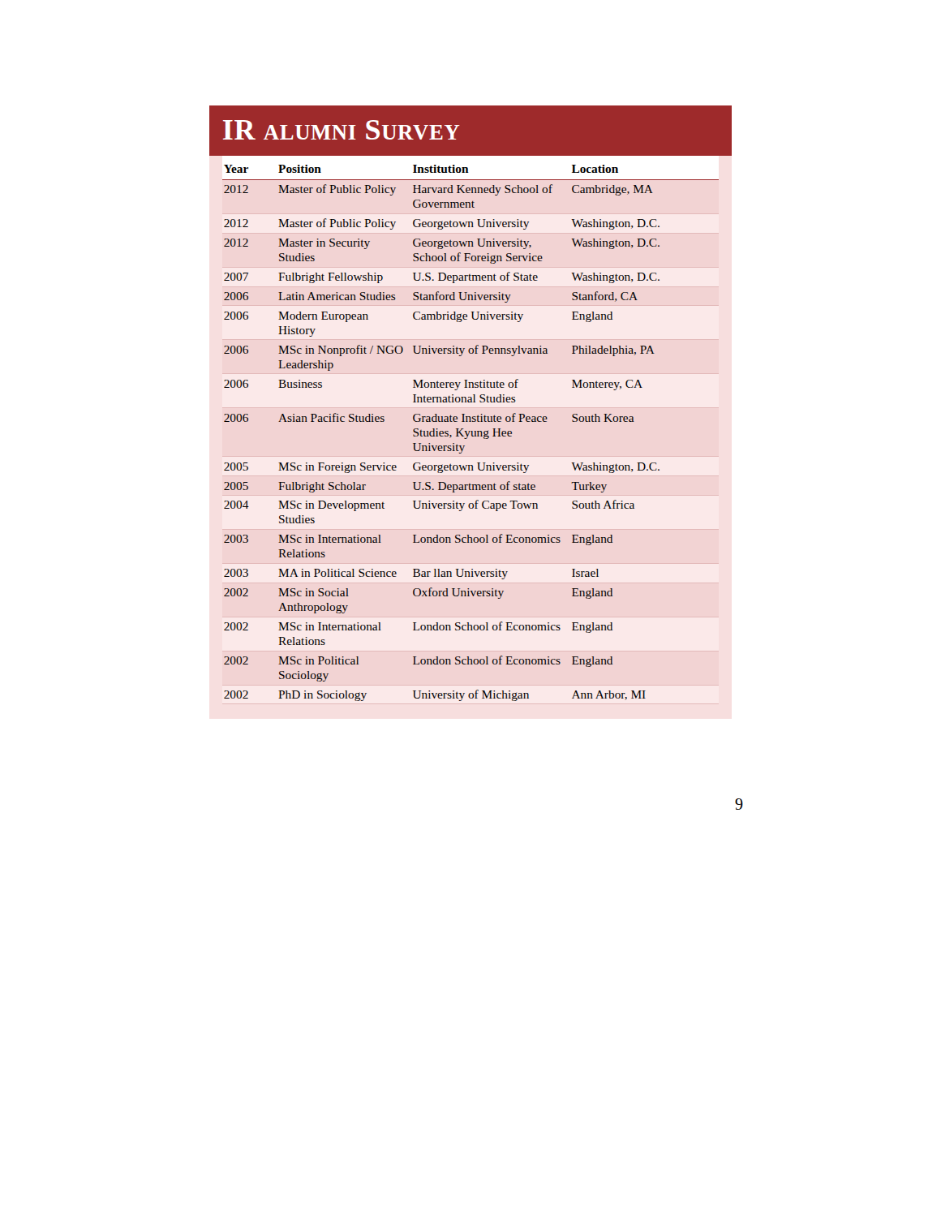IR ALUMNI SURVEY
| Year | Position | Institution | Location |
| --- | --- | --- | --- |
| 2012 | Master of Public Policy | Harvard Kennedy School of Government | Cambridge, MA |
| 2012 | Master of Public Policy | Georgetown University | Washington, D.C. |
| 2012 | Master in Security Studies | Georgetown University, School of Foreign Service | Washington, D.C. |
| 2007 | Fulbright Fellowship | U.S. Department of State | Washington, D.C. |
| 2006 | Latin American Studies | Stanford University | Stanford, CA |
| 2006 | Modern European History | Cambridge University | England |
| 2006 | MSc in Nonprofit / NGO Leadership | University of Pennsylvania | Philadelphia, PA |
| 2006 | Business | Monterey Institute of International Studies | Monterey, CA |
| 2006 | Asian Pacific Studies | Graduate Institute of Peace Studies, Kyung Hee University | South Korea |
| 2005 | MSc in Foreign Service | Georgetown University | Washington, D.C. |
| 2005 | Fulbright Scholar | U.S. Department of state | Turkey |
| 2004 | MSc in Development Studies | University of Cape Town | South Africa |
| 2003 | MSc in International Relations | London School of Economics | England |
| 2003 | MA in Political Science | Bar llan University | Israel |
| 2002 | MSc in Social Anthropology | Oxford University | England |
| 2002 | MSc in International Relations | London School of Economics | England |
| 2002 | MSc in Political Sociology | London School of Economics | England |
| 2002 | PhD in Sociology | University of Michigan | Ann Arbor, MI |
9